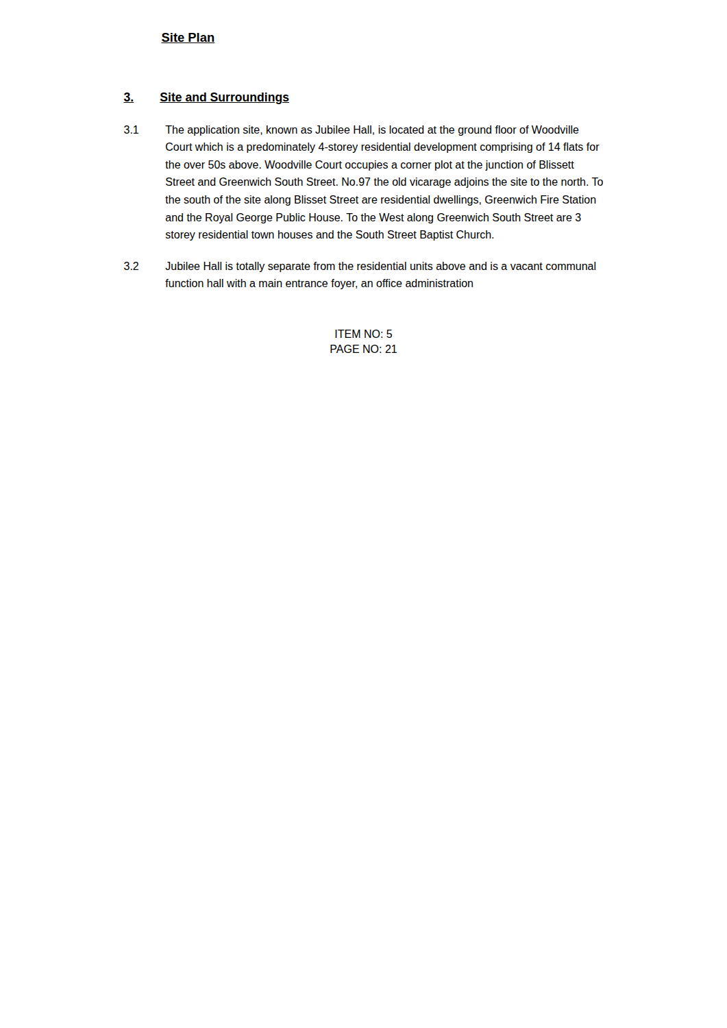Site Plan
3. Site and Surroundings
3.1 The application site, known as Jubilee Hall, is located at the ground floor of Woodville Court which is a predominately 4-storey residential development comprising of 14 flats for the over 50s above. Woodville Court occupies a corner plot at the junction of Blissett Street and Greenwich South Street. No.97 the old vicarage adjoins the site to the north. To the south of the site along Blisset Street are residential dwellings, Greenwich Fire Station and the Royal George Public House. To the West along Greenwich South Street are 3 storey residential town houses and the South Street Baptist Church.
3.2 Jubilee Hall is totally separate from the residential units above and is a vacant communal function hall with a main entrance foyer, an office administration
ITEM NO: 5
PAGE NO: 21